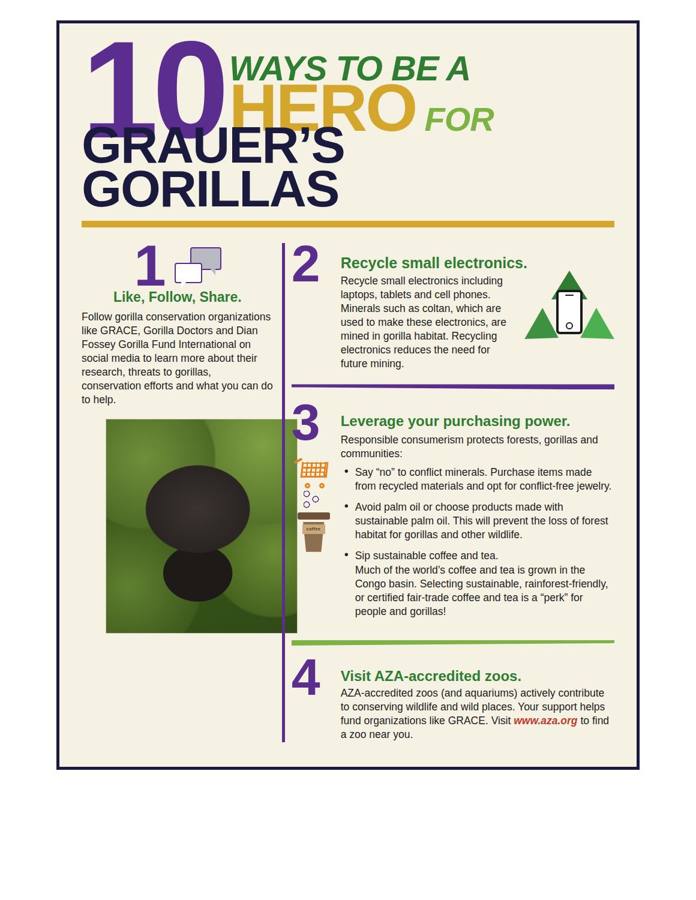10
WAYS TO BE A
HERO FOR
GRAUER’S GORILLAS
1
Like, Follow, Share.
Follow gorilla conservation organizations like GRACE, Gorilla Doctors and Dian Fossey Gorilla Fund International on social media to learn more about their research, threats to gorillas, conservation efforts and what you can do to help.
2
Recycle small electronics.
Recycle small electronics including laptops, tablets and cell phones. Minerals such as coltan, which are used to make these electronics, are mined in gorilla habitat. Recycling electronics reduces the need for future mining.
3
Leverage your purchasing power.
coffee
Responsible consumerism protects forests, gorillas and communities:
Say “no” to conflict minerals. Purchase items made from recycled materials and opt for conflict-free jewelry.
Avoid palm oil or choose products made with sustainable palm oil. This will prevent the loss of forest habitat for gorillas and other wildlife.
Sip sustainable coffee and tea.
Much of the world’s coffee and tea is grown in the Congo basin. Selecting sustainable, rainforest-friendly, or certified fair-trade coffee and tea is a “perk” for people and gorillas!
4
Visit AZA-accredited zoos.
AZA-accredited zoos (and aquariums) actively contribute to conserving wildlife and wild places. Your support helps fund organizations like GRACE. Visit www.aza.org to find a zoo near you.